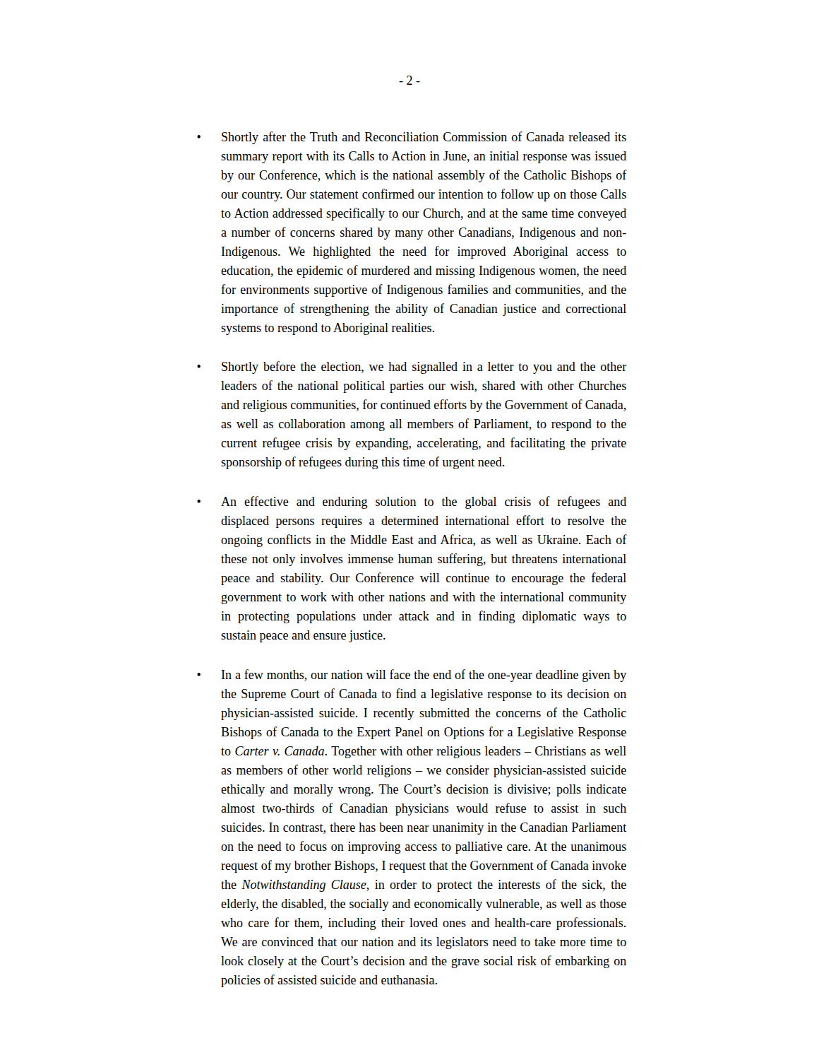- 2 -
Shortly after the Truth and Reconciliation Commission of Canada released its summary report with its Calls to Action in June, an initial response was issued by our Conference, which is the national assembly of the Catholic Bishops of our country. Our statement confirmed our intention to follow up on those Calls to Action addressed specifically to our Church, and at the same time conveyed a number of concerns shared by many other Canadians, Indigenous and non-Indigenous. We highlighted the need for improved Aboriginal access to education, the epidemic of murdered and missing Indigenous women, the need for environments supportive of Indigenous families and communities, and the importance of strengthening the ability of Canadian justice and correctional systems to respond to Aboriginal realities.
Shortly before the election, we had signalled in a letter to you and the other leaders of the national political parties our wish, shared with other Churches and religious communities, for continued efforts by the Government of Canada, as well as collaboration among all members of Parliament, to respond to the current refugee crisis by expanding, accelerating, and facilitating the private sponsorship of refugees during this time of urgent need.
An effective and enduring solution to the global crisis of refugees and displaced persons requires a determined international effort to resolve the ongoing conflicts in the Middle East and Africa, as well as Ukraine. Each of these not only involves immense human suffering, but threatens international peace and stability. Our Conference will continue to encourage the federal government to work with other nations and with the international community in protecting populations under attack and in finding diplomatic ways to sustain peace and ensure justice.
In a few months, our nation will face the end of the one-year deadline given by the Supreme Court of Canada to find a legislative response to its decision on physician-assisted suicide. I recently submitted the concerns of the Catholic Bishops of Canada to the Expert Panel on Options for a Legislative Response to Carter v. Canada. Together with other religious leaders – Christians as well as members of other world religions – we consider physician-assisted suicide ethically and morally wrong. The Court’s decision is divisive; polls indicate almost two-thirds of Canadian physicians would refuse to assist in such suicides. In contrast, there has been near unanimity in the Canadian Parliament on the need to focus on improving access to palliative care. At the unanimous request of my brother Bishops, I request that the Government of Canada invoke the Notwithstanding Clause, in order to protect the interests of the sick, the elderly, the disabled, the socially and economically vulnerable, as well as those who care for them, including their loved ones and health-care professionals. We are convinced that our nation and its legislators need to take more time to look closely at the Court’s decision and the grave social risk of embarking on policies of assisted suicide and euthanasia.